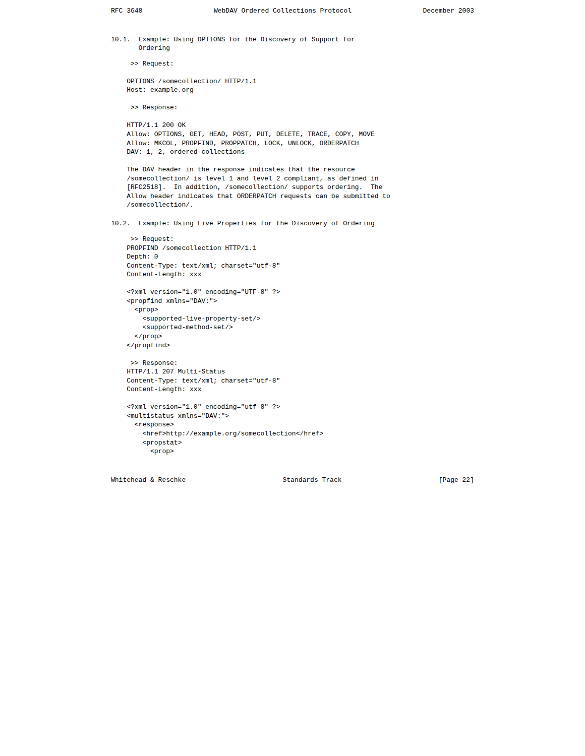RFC 3648 WebDAV Ordered Collections Protocol December 2003
10.1. Example: Using OPTIONS for the Discovery of Support for
Ordering
 >> Request:

OPTIONS /somecollection/ HTTP/1.1
Host: example.org

 >> Response:

HTTP/1.1 200 OK
Allow: OPTIONS, GET, HEAD, POST, PUT, DELETE, TRACE, COPY, MOVE
Allow: MKCOL, PROPFIND, PROPPATCH, LOCK, UNLOCK, ORDERPATCH
DAV: 1, 2, ordered-collections

The DAV header in the response indicates that the resource
/somecollection/ is level 1 and level 2 compliant, as defined in
[RFC2518].  In addition, /somecollection/ supports ordering.  The
Allow header indicates that ORDERPATCH requests can be submitted to
/somecollection/.
10.2. Example: Using Live Properties for the Discovery of Ordering
 >> Request:
PROPFIND /somecollection HTTP/1.1
Depth: 0
Content-Type: text/xml; charset="utf-8"
Content-Length: xxx

<?xml version="1.0" encoding="UTF-8" ?>
<propfind xmlns="DAV:">
  <prop>
    <supported-live-property-set/>
    <supported-method-set/>
  </prop>
</propfind>

 >> Response:
HTTP/1.1 207 Multi-Status
Content-Type: text/xml; charset="utf-8"
Content-Length: xxx

<?xml version="1.0" encoding="utf-8" ?>
<multistatus xmlns="DAV:">
  <response>
    <href>http://example.org/somecollection</href>
    <propstat>
      <prop>
Whitehead & Reschke Standards Track [Page 22]